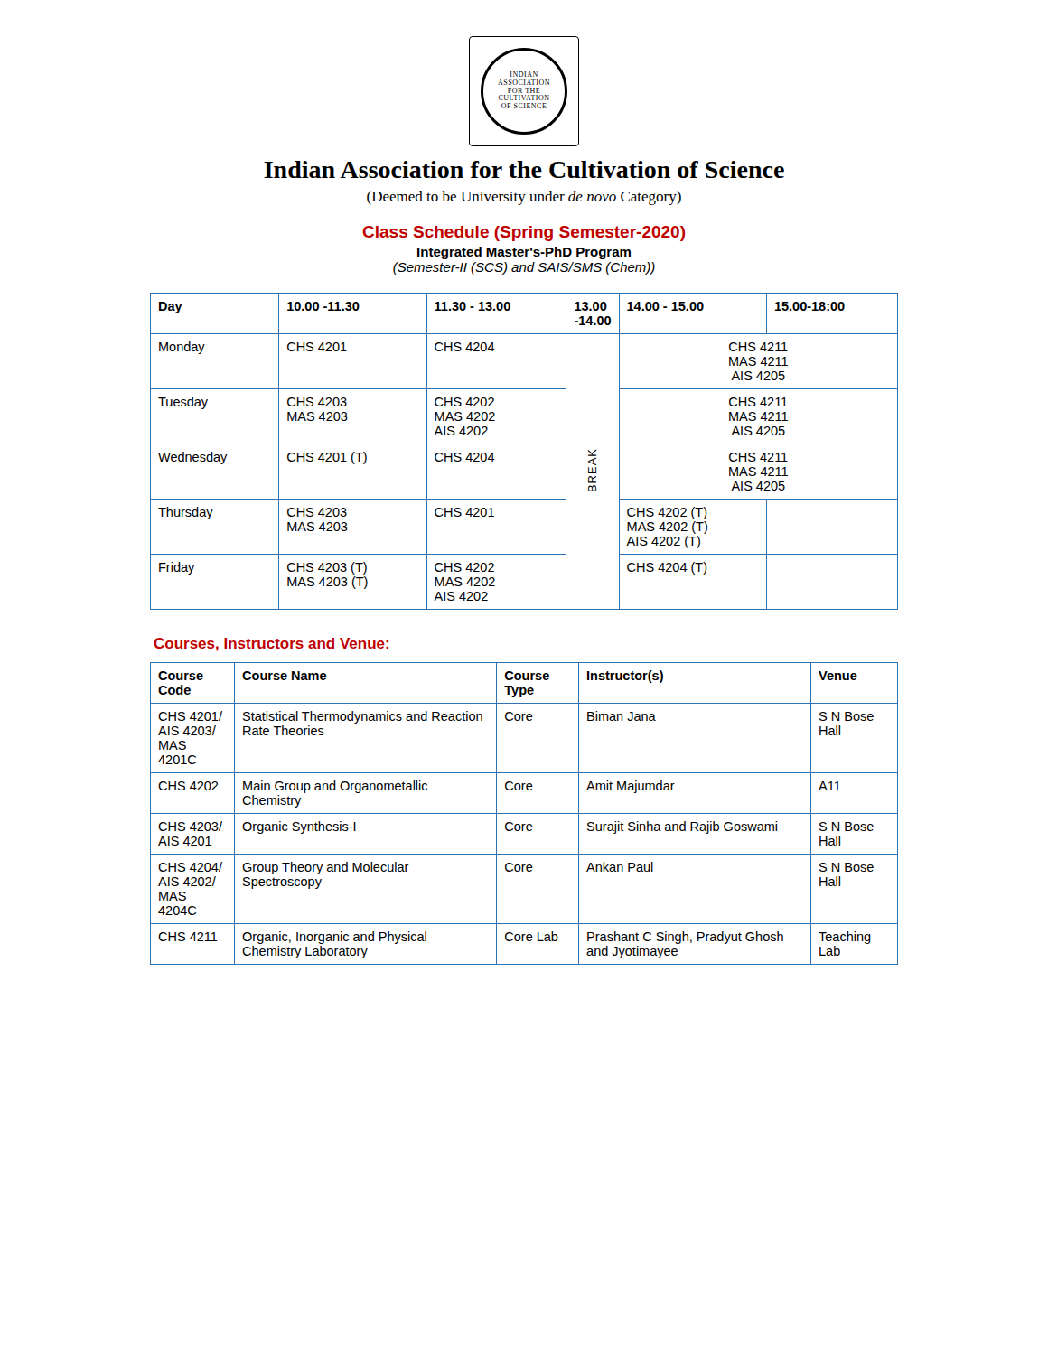INDIAN ASSOCIATION
FOR THE
CULTIVATION
OF SCIENCE
Indian Association for the Cultivation of Science
(Deemed to be University under de novo Category)
Class Schedule (Spring Semester-2020)
Integrated Master's-PhD Program
(Semester-II (SCS) and SAIS/SMS (Chem))
| Day | 10.00 -11.30 | 11.30 - 13.00 | 13.00 -14.00 | 14.00 - 15.00 | 15.00-18:00 |
| --- | --- | --- | --- | --- | --- |
| Monday | CHS 4201 | CHS 4204 | BREAK | CHS 4211 MAS 4211 AIS 4205 |
| Tuesday | CHS 4203 MAS 4203 | CHS 4202 MAS 4202 AIS 4202 | CHS 4211 MAS 4211 AIS 4205 |
| Wednesday | CHS 4201 (T) | CHS 4204 | CHS 4211 MAS 4211 AIS 4205 |
| Thursday | CHS 4203 MAS 4203 | CHS 4201 | CHS 4202 (T) MAS 4202 (T) AIS 4202 (T) | |
| Friday | CHS 4203 (T) MAS 4203 (T) | CHS 4202 MAS 4202 AIS 4202 | CHS 4204 (T) | |
Courses, Instructors and Venue:
| Course Code | Course Name | Course Type | Instructor(s) | Venue |
| --- | --- | --- | --- | --- |
| CHS 4201/ AIS 4203/ MAS 4201C | Statistical Thermodynamics and Reaction Rate Theories | Core | Biman Jana | S N Bose Hall |
| CHS 4202 | Main Group and Organometallic Chemistry | Core | Amit Majumdar | A11 |
| CHS 4203/ AIS 4201 | Organic Synthesis-I | Core | Surajit Sinha and Rajib Goswami | S N Bose Hall |
| CHS 4204/ AIS 4202/ MAS 4204C | Group Theory and Molecular Spectroscopy | Core | Ankan Paul | S N Bose Hall |
| CHS 4211 | Organic, Inorganic and Physical Chemistry Laboratory | Core Lab | Prashant C Singh, Pradyut Ghosh and Jyotimayee | Teaching Lab |